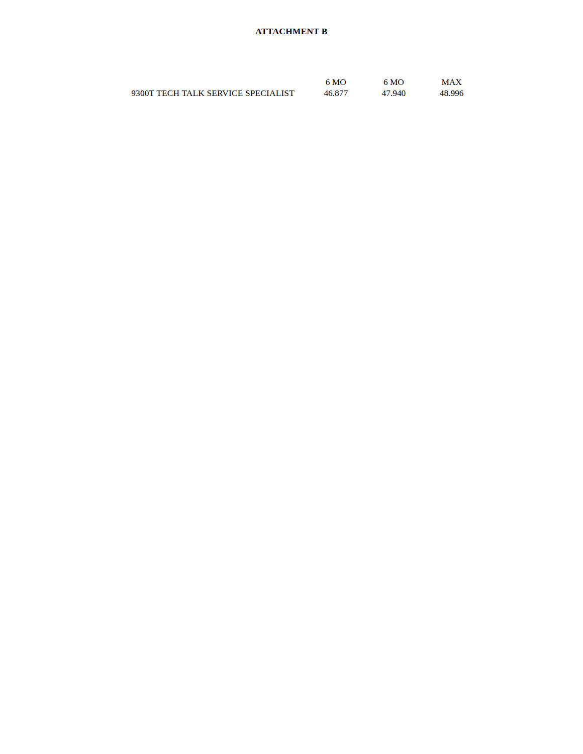ATTACHMENT B
| | 6 MO | | 6 MO | | MAX |
| --- | --- | --- | --- | --- | --- |
| 9300T TECH TALK SERVICE SPECIALIST | 46.877 | | 47.940 | | 48.996 |